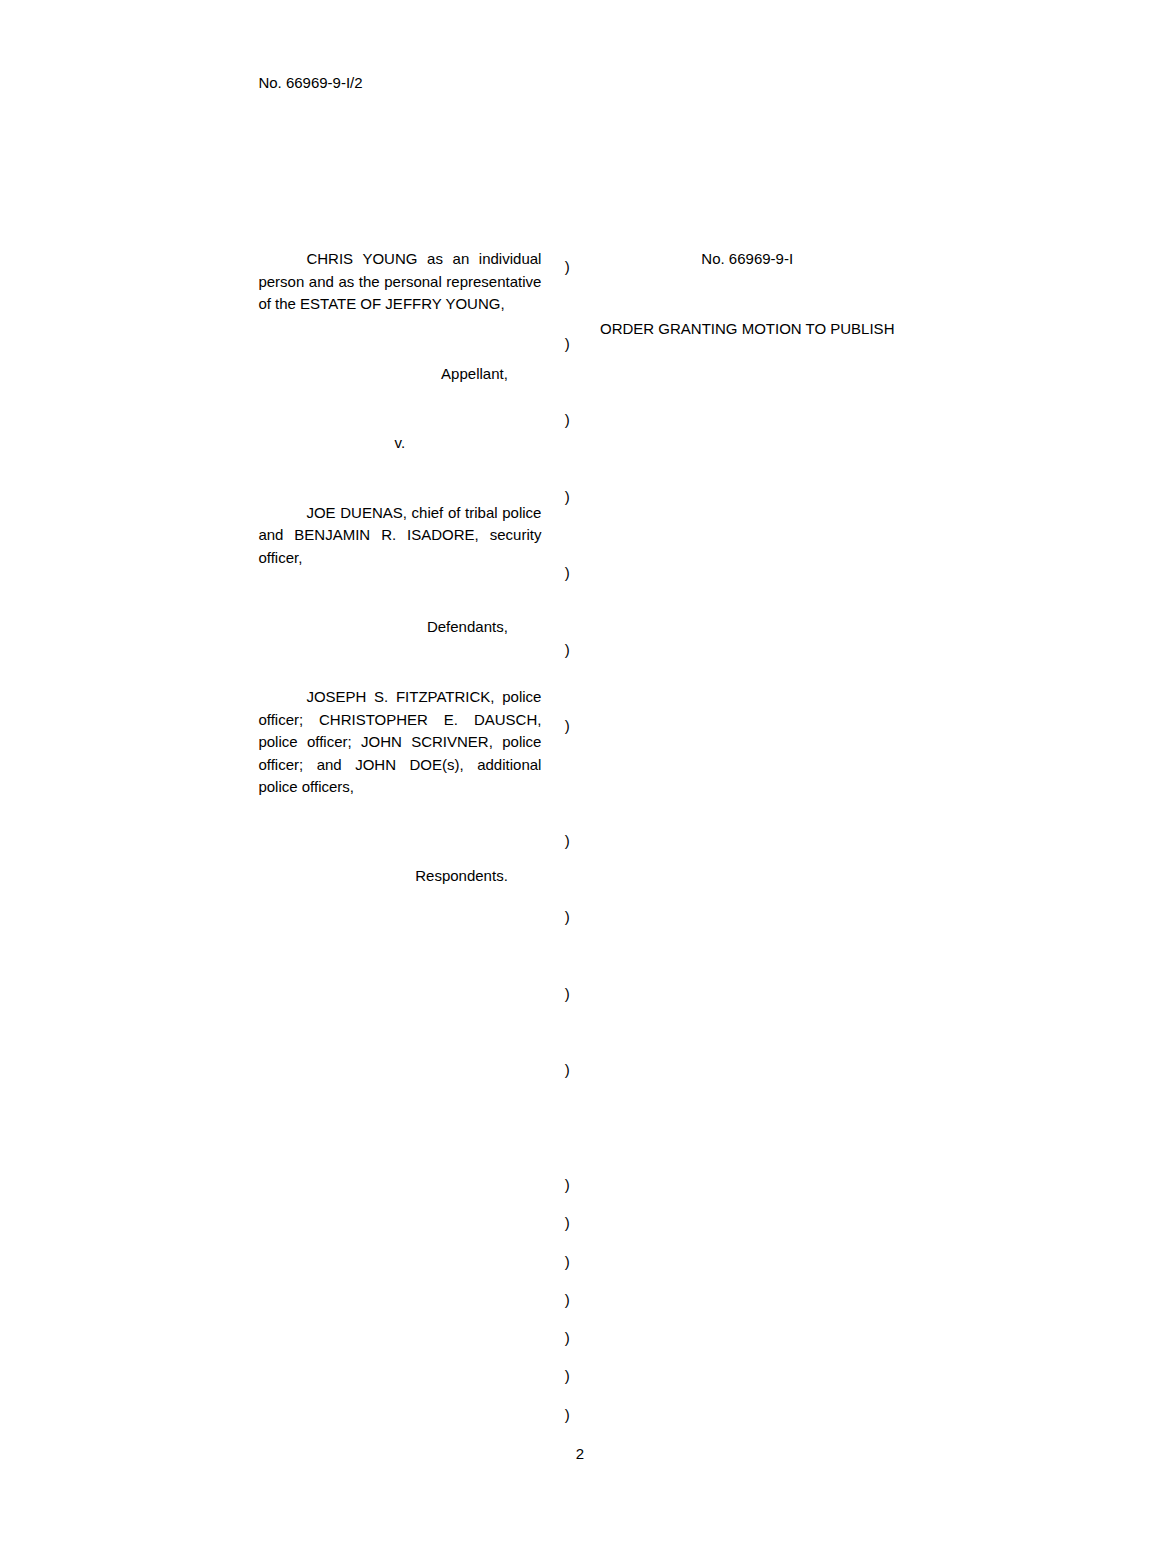No. 66969-9-I/2
| CHRIS YOUNG as an individual person and as the personal representative of the ESTATE OF JEFFRY YOUNG, Appellant, v. JOE DUENAS, chief of tribal police and BENJAMIN R. ISADORE, security officer, Defendants, JOSEPH S. FITZPATRICK, police officer; CHRISTOPHER E. DAUSCH, police officer; JOHN SCRIVNER, police officer; and JOHN DOE(s), additional police officers, Respondents. | ) ) ) ) ) ) ) ) ) ) ) ) ) ) ) ) ) ) | No. 66969-9-I ORDER GRANTING MOTION TO PUBLISH |
2